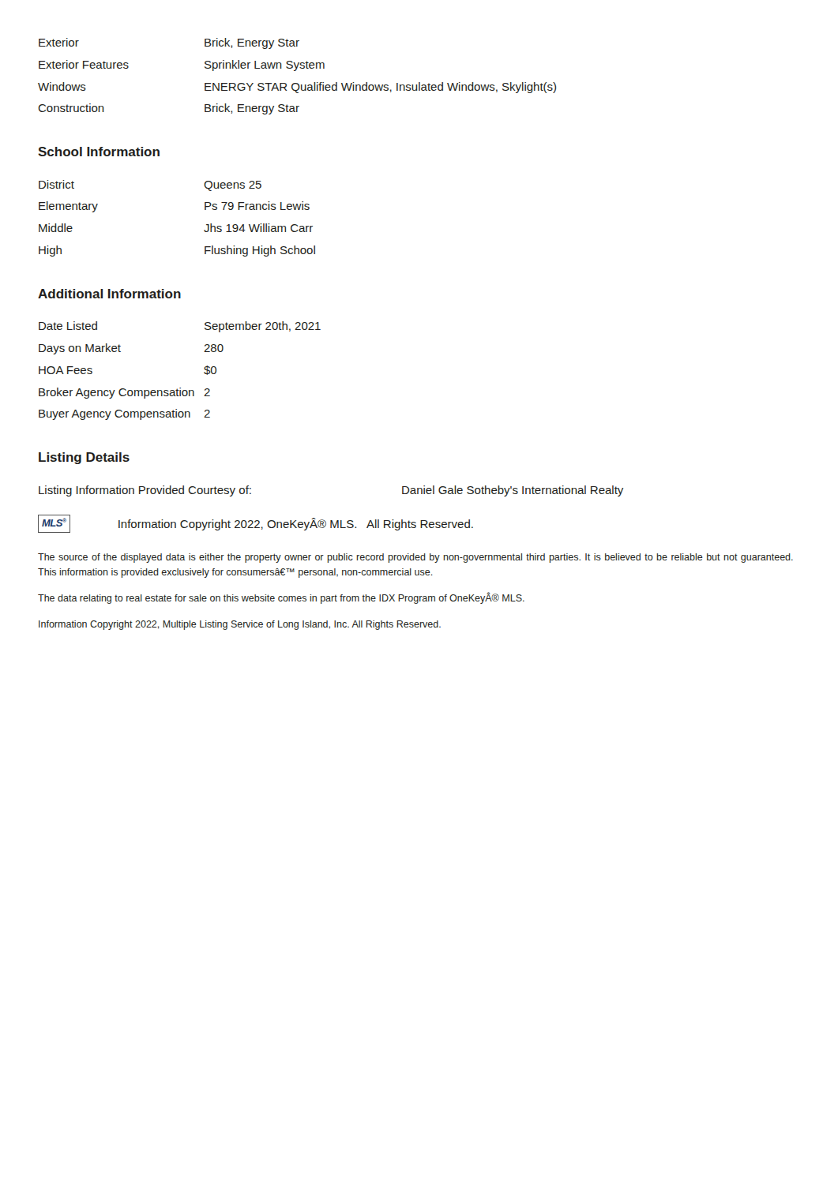| Exterior | Brick, Energy Star |
| Exterior Features | Sprinkler Lawn System |
| Windows | ENERGY STAR Qualified Windows, Insulated Windows, Skylight(s) |
| Construction | Brick, Energy Star |
School Information
| District | Queens 25 |
| Elementary | Ps 79 Francis Lewis |
| Middle | Jhs 194 William Carr |
| High | Flushing High School |
Additional Information
| Date Listed | September 20th, 2021 |
| Days on Market | 280 |
| HOA Fees | $0 |
| Broker Agency Compensation | 2 |
| Buyer Agency Compensation | 2 |
Listing Details
| Listing Information Provided Courtesy of: | Daniel Gale Sotheby's International Realty |
MLS® Information Copyright 2022, OneKeyÂ® MLS. All Rights Reserved.
The source of the displayed data is either the property owner or public record provided by non-governmental third parties. It is believed to be reliable but not guaranteed. This information is provided exclusively for consumersâ€™ personal, non-commercial use.
The data relating to real estate for sale on this website comes in part from the IDX Program of OneKeyÂ® MLS.
Information Copyright 2022, Multiple Listing Service of Long Island, Inc. All Rights Reserved.